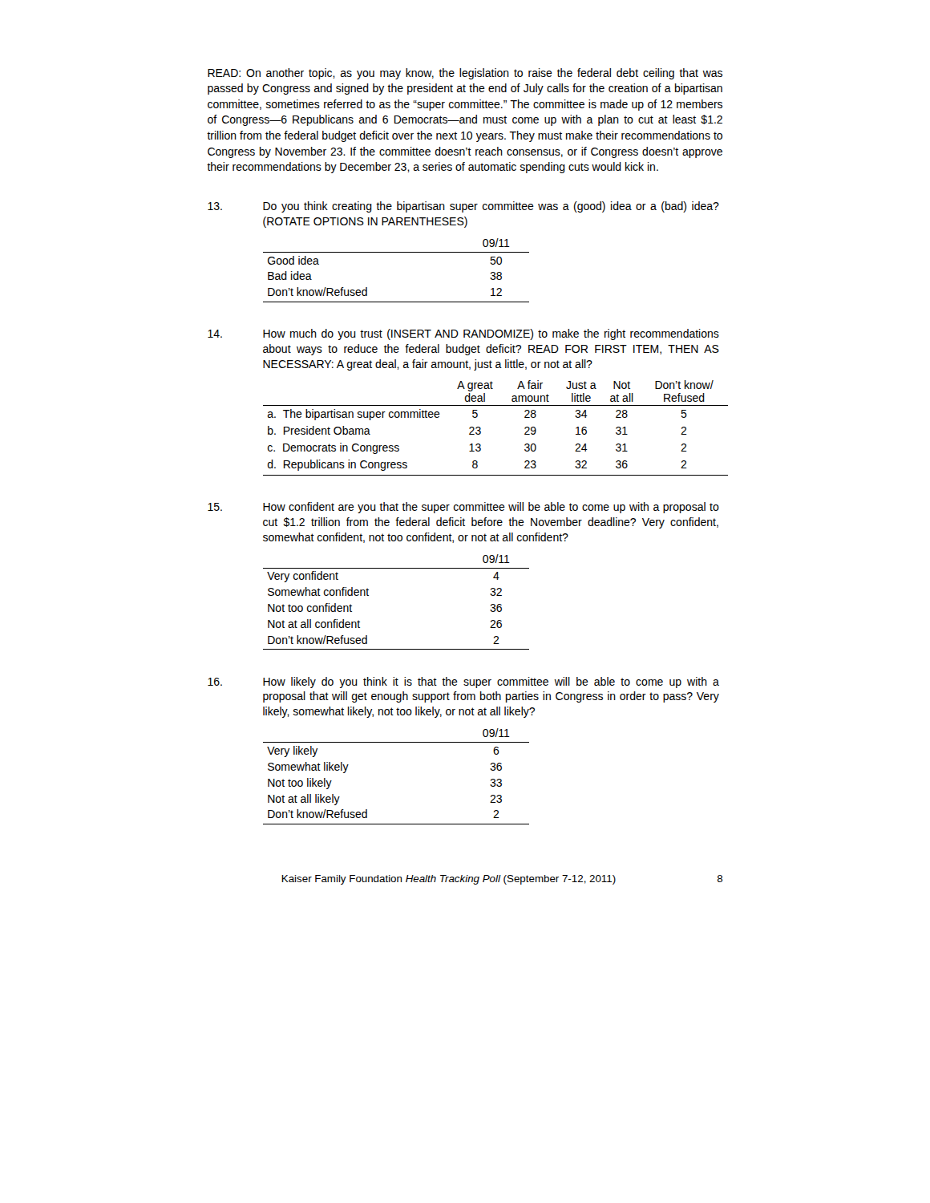READ: On another topic, as you may know, the legislation to raise the federal debt ceiling that was passed by Congress and signed by the president at the end of July calls for the creation of a bipartisan committee, sometimes referred to as the “super committee.” The committee is made up of 12 members of Congress—6 Republicans and 6 Democrats—and must come up with a plan to cut at least $1.2 trillion from the federal budget deficit over the next 10 years. They must make their recommendations to Congress by November 23. If the committee doesn’t reach consensus, or if Congress doesn’t approve their recommendations by December 23, a series of automatic spending cuts would kick in.
13.
Do you think creating the bipartisan super committee was a (good) idea or a (bad) idea? (ROTATE OPTIONS IN PARENTHESES)
| | 09/11 |
| Good idea | 50 |
| Bad idea | 38 |
| Don’t know/Refused | 12 |
14.
How much do you trust (INSERT AND RANDOMIZE) to make the right recommendations about ways to reduce the federal budget deficit? READ FOR FIRST ITEM, THEN AS NECESSARY: A great deal, a fair amount, just a little, or not at all?
| | A great deal | A fair amount | Just a little | Not at all | Don’t know/ Refused |
| a. The bipartisan super committee | 5 | 28 | 34 | 28 | 5 |
| b. President Obama | 23 | 29 | 16 | 31 | 2 |
| c. Democrats in Congress | 13 | 30 | 24 | 31 | 2 |
| d. Republicans in Congress | 8 | 23 | 32 | 36 | 2 |
15.
How confident are you that the super committee will be able to come up with a proposal to cut $1.2 trillion from the federal deficit before the November deadline? Very confident, somewhat confident, not too confident, or not at all confident?
| | 09/11 |
| Very confident | 4 |
| Somewhat confident | 32 |
| Not too confident | 36 |
| Not at all confident | 26 |
| Don’t know/Refused | 2 |
16.
How likely do you think it is that the super committee will be able to come up with a proposal that will get enough support from both parties in Congress in order to pass? Very likely, somewhat likely, not too likely, or not at all likely?
| | 09/11 |
| Very likely | 6 |
| Somewhat likely | 36 |
| Not too likely | 33 |
| Not at all likely | 23 |
| Don’t know/Refused | 2 |
Kaiser Family Foundation Health Tracking Poll (September 7-12, 2011)
8